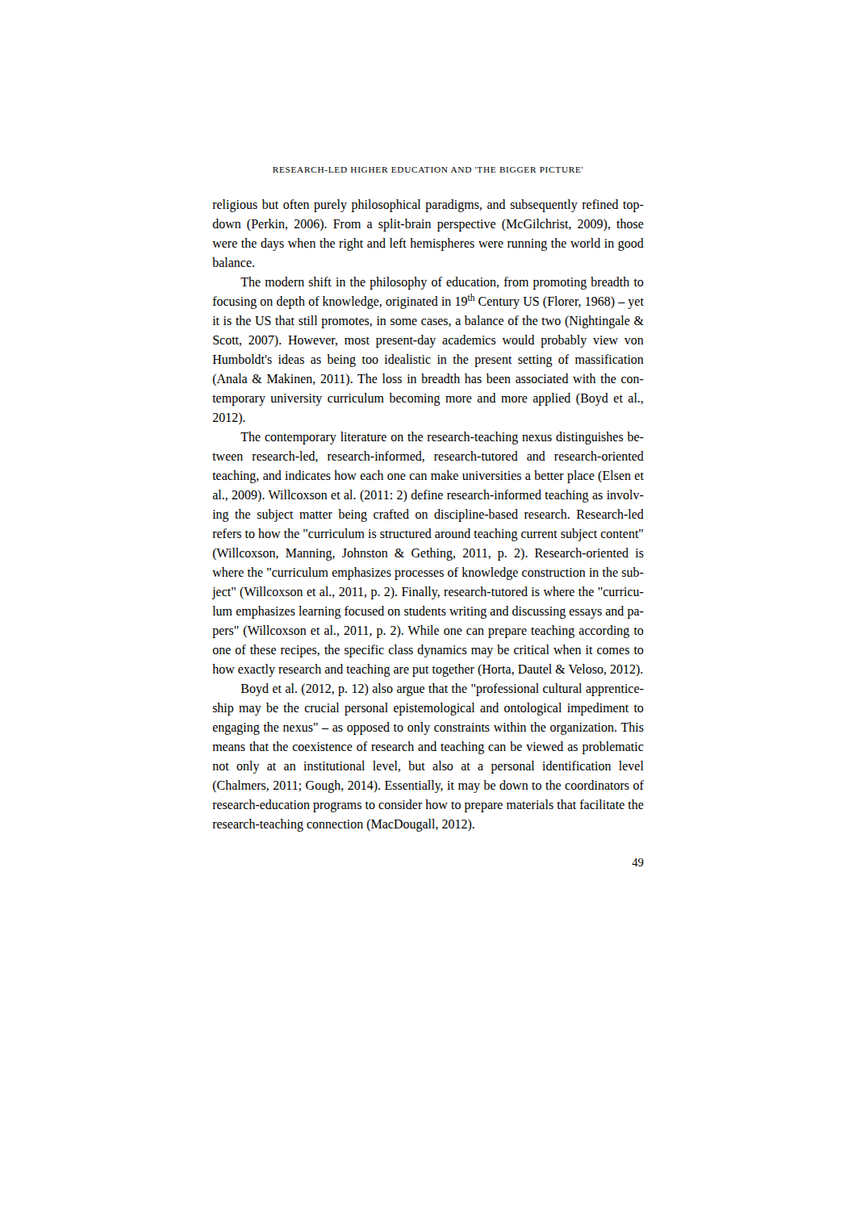Research-led higher education and 'the bigger picture'
religious but often purely philosophical paradigms, and subsequently refined top-down (Perkin, 2006). From a split-brain perspective (McGilchrist, 2009), those were the days when the right and left hemispheres were running the world in good balance.
The modern shift in the philosophy of education, from promoting breadth to focusing on depth of knowledge, originated in 19th Century US (Florer, 1968) – yet it is the US that still promotes, in some cases, a balance of the two (Nightingale & Scott, 2007). However, most present-day academics would probably view von Humboldt's ideas as being too idealistic in the present setting of massification (Anala & Makinen, 2011). The loss in breadth has been associated with the contemporary university curriculum becoming more and more applied (Boyd et al., 2012).
The contemporary literature on the research-teaching nexus distinguishes between research-led, research-informed, research-tutored and research-oriented teaching, and indicates how each one can make universities a better place (Elsen et al., 2009). Willcoxson et al. (2011: 2) define research-informed teaching as involving the subject matter being crafted on discipline-based research. Research-led refers to how the "curriculum is structured around teaching current subject content" (Willcoxson, Manning, Johnston & Gething, 2011, p. 2). Research-oriented is where the "curriculum emphasizes processes of knowledge construction in the subject" (Willcoxson et al., 2011, p. 2). Finally, research-tutored is where the "curriculum emphasizes learning focused on students writing and discussing essays and papers" (Willcoxson et al., 2011, p. 2). While one can prepare teaching according to one of these recipes, the specific class dynamics may be critical when it comes to how exactly research and teaching are put together (Horta, Dautel & Veloso, 2012).
Boyd et al. (2012, p. 12) also argue that the "professional cultural apprenticeship may be the crucial personal epistemological and ontological impediment to engaging the nexus" – as opposed to only constraints within the organization. This means that the coexistence of research and teaching can be viewed as problematic not only at an institutional level, but also at a personal identification level (Chalmers, 2011; Gough, 2014). Essentially, it may be down to the coordinators of research-education programs to consider how to prepare materials that facilitate the research-teaching connection (MacDougall, 2012).
49